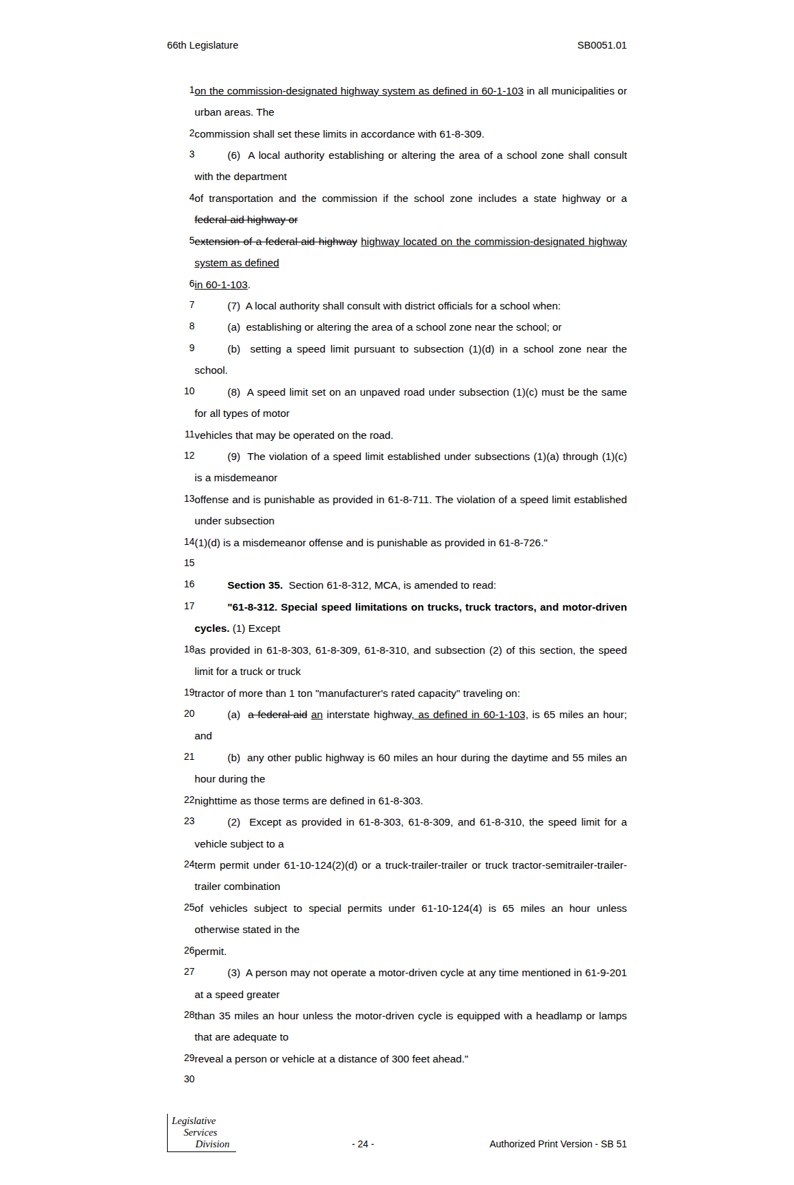66th Legislature
SB0051.01
| 1 | on the commission-designated highway system as defined in 60-1-103 in all municipalities or urban areas. The |
| 2 | commission shall set these limits in accordance with 61-8-309. |
| 3 | (6) A local authority establishing or altering the area of a school zone shall consult with the department |
| 4 | of transportation and the commission if the school zone includes a state highway or a federal-aid highway or |
| 5 | extension of a federal-aid highway highway located on the commission-designated highway system as defined |
| 6 | in 60-1-103 . |
| 7 | (7) A local authority shall consult with district officials for a school when: |
| 8 | (a) establishing or altering the area of a school zone near the school; or |
| 9 | (b) setting a speed limit pursuant to subsection (1)(d) in a school zone near the school. |
| 10 | (8) A speed limit set on an unpaved road under subsection (1)(c) must be the same for all types of motor |
| 11 | vehicles that may be operated on the road. |
| 12 | (9) The violation of a speed limit established under subsections (1)(a) through (1)(c) is a misdemeanor |
| 13 | offense and is punishable as provided in 61-8-711. The violation of a speed limit established under subsection |
| 14 | (1)(d) is a misdemeanor offense and is punishable as provided in 61-8-726." |
| 15 | |
| 16 | Section 35. Section 61-8-312, MCA, is amended to read: |
| 17 | "61-8-312. Special speed limitations on trucks, truck tractors, and motor-driven cycles. (1) Except |
| 18 | as provided in 61-8-303, 61-8-309, 61-8-310, and subsection (2) of this section, the speed limit for a truck or truck |
| 19 | tractor of more than 1 ton "manufacturer's rated capacity" traveling on: |
| 20 | (a) a federal-aid an interstate highway , as defined in 60-1-103, is 65 miles an hour; and |
| 21 | (b) any other public highway is 60 miles an hour during the daytime and 55 miles an hour during the |
| 22 | nighttime as those terms are defined in 61-8-303. |
| 23 | (2) Except as provided in 61-8-303, 61-8-309, and 61-8-310, the speed limit for a vehicle subject to a |
| 24 | term permit under 61-10-124(2)(d) or a truck-trailer-trailer or truck tractor-semitrailer-trailer-trailer combination |
| 25 | of vehicles subject to special permits under 61-10-124(4) is 65 miles an hour unless otherwise stated in the |
| 26 | permit. |
| 27 | (3) A person may not operate a motor-driven cycle at any time mentioned in 61-9-201 at a speed greater |
| 28 | than 35 miles an hour unless the motor-driven cycle is equipped with a headlamp or lamps that are adequate to |
| 29 | reveal a person or vehicle at a distance of 300 feet ahead." |
| 30 | |
Legislative Services Division
- 24 -
Authorized Print Version - SB 51